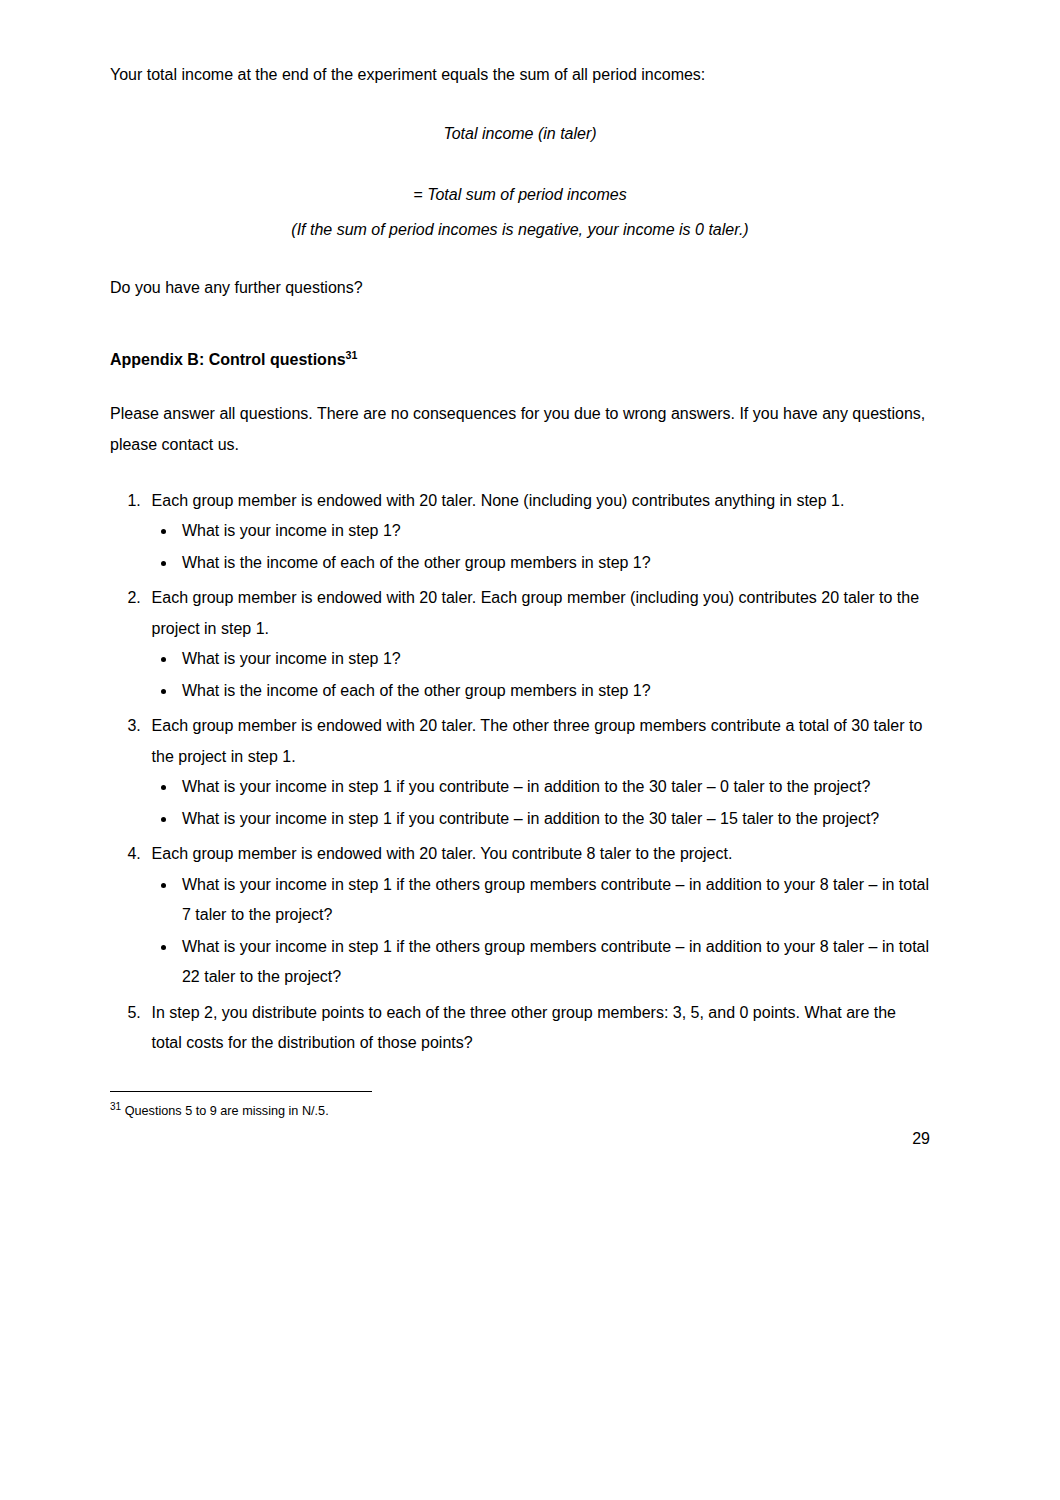Your total income at the end of the experiment equals the sum of all period incomes:
Total income (in taler)
= Total sum of period incomes
(If the sum of period incomes is negative, your income is 0 taler.)
Do you have any further questions?
Appendix B: Control questions31
Please answer all questions. There are no consequences for you due to wrong answers. If you have any questions, please contact us.
Each group member is endowed with 20 taler. None (including you) contributes anything in step 1.
What is your income in step 1?
What is the income of each of the other group members in step 1?
Each group member is endowed with 20 taler. Each group member (including you) contributes 20 taler to the project in step 1.
What is your income in step 1?
What is the income of each of the other group members in step 1?
Each group member is endowed with 20 taler. The other three group members contribute a total of 30 taler to the project in step 1.
What is your income in step 1 if you contribute – in addition to the 30 taler – 0 taler to the project?
What is your income in step 1 if you contribute – in addition to the 30 taler – 15 taler to the project?
Each group member is endowed with 20 taler. You contribute 8 taler to the project.
What is your income in step 1 if the others group members contribute – in addition to your 8 taler – in total 7 taler to the project?
What is your income in step 1 if the others group members contribute – in addition to your 8 taler – in total 22 taler to the project?
In step 2, you distribute points to each of the three other group members: 3, 5, and 0 points. What are the total costs for the distribution of those points?
31 Questions 5 to 9 are missing in N/.5.
29